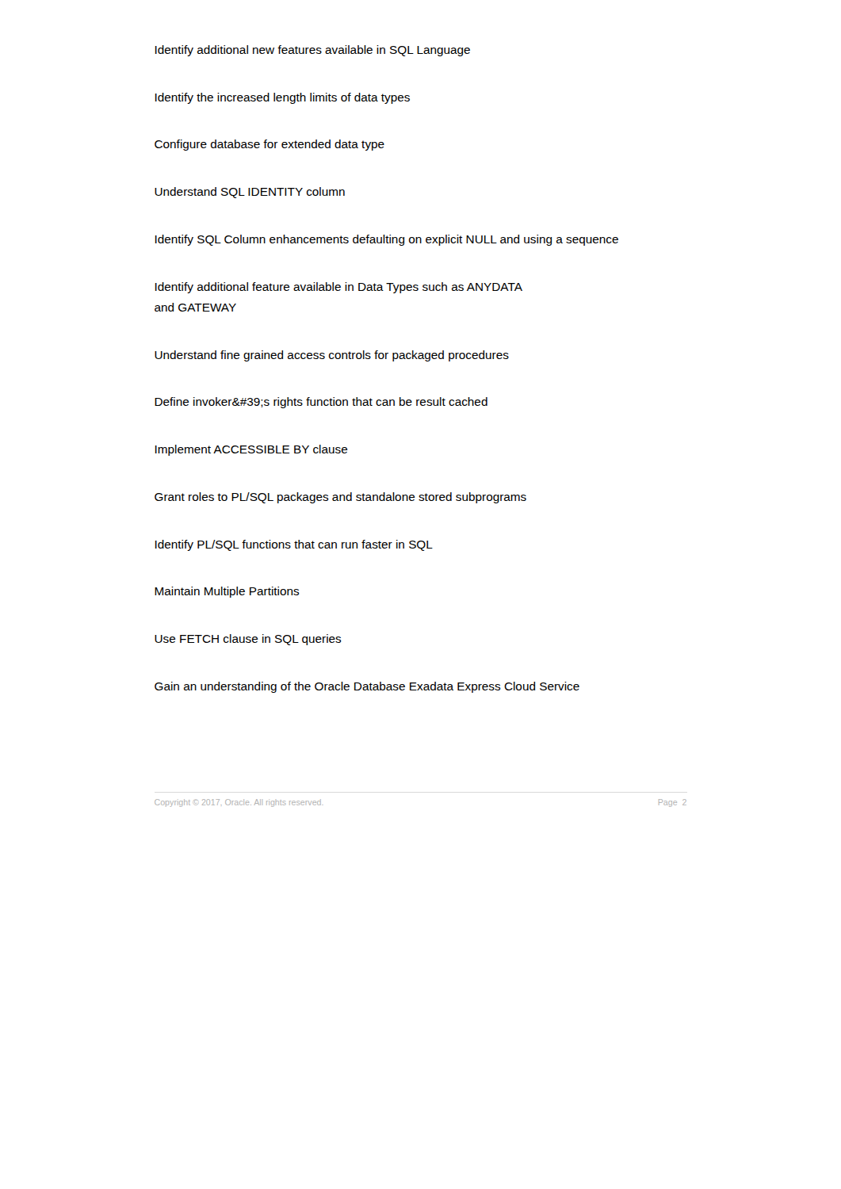Identify additional new features available in SQL Language
Identify the increased length limits of data types
Configure database for extended data type
Understand SQL IDENTITY column
Identify SQL Column enhancements defaulting on explicit NULL and using a sequence
Identify additional feature available in Data Types such as ANYDATA
and GATEWAY
Understand fine grained access controls for packaged procedures
Define invoker&#39;s rights function that can be result cached
Implement ACCESSIBLE BY clause
Grant roles to PL/SQL packages and standalone stored subprograms
Identify PL/SQL functions that can run faster in SQL
Maintain Multiple Partitions
Use FETCH clause in SQL queries
Gain an understanding of the Oracle Database Exadata Express Cloud Service
Copyright © 2017, Oracle. All rights reserved. Page 2